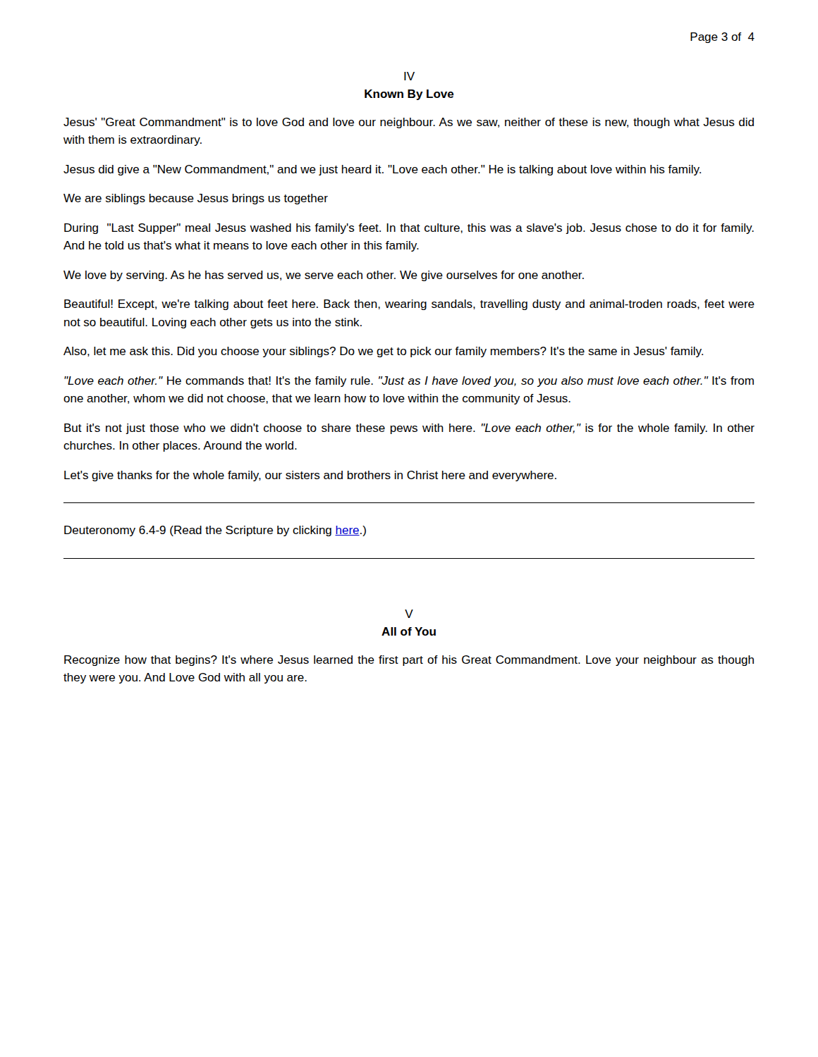Page 3 of 4
IV
Known By Love
Jesus' "Great Commandment" is to love God and love our neighbour. As we saw, neither of these is new, though what Jesus did with them is extraordinary.
Jesus did give a "New Commandment," and we just heard it. "Love each other." He is talking about love within his family.
We are siblings because Jesus brings us together
During "Last Supper" meal Jesus washed his family's feet. In that culture, this was a slave's job. Jesus chose to do it for family. And he told us that's what it means to love each other in this family.
We love by serving. As he has served us, we serve each other. We give ourselves for one another.
Beautiful! Except, we're talking about feet here. Back then, wearing sandals, travelling dusty and animal-troden roads, feet were not so beautiful. Loving each other gets us into the stink.
Also, let me ask this. Did you choose your siblings? Do we get to pick our family members? It's the same in Jesus' family.
"Love each other." He commands that! It's the family rule. "Just as I have loved you, so you also must love each other." It's from one another, whom we did not choose, that we learn how to love within the community of Jesus.
But it's not just those who we didn't choose to share these pews with here. "Love each other," is for the whole family. In other churches. In other places. Around the world.
Let's give thanks for the whole family, our sisters and brothers in Christ here and everywhere.
Deuteronomy 6.4-9 (Read the Scripture by clicking here.)
V
All of You
Recognize how that begins? It's where Jesus learned the first part of his Great Commandment. Love your neighbour as though they were you. And Love God with all you are.